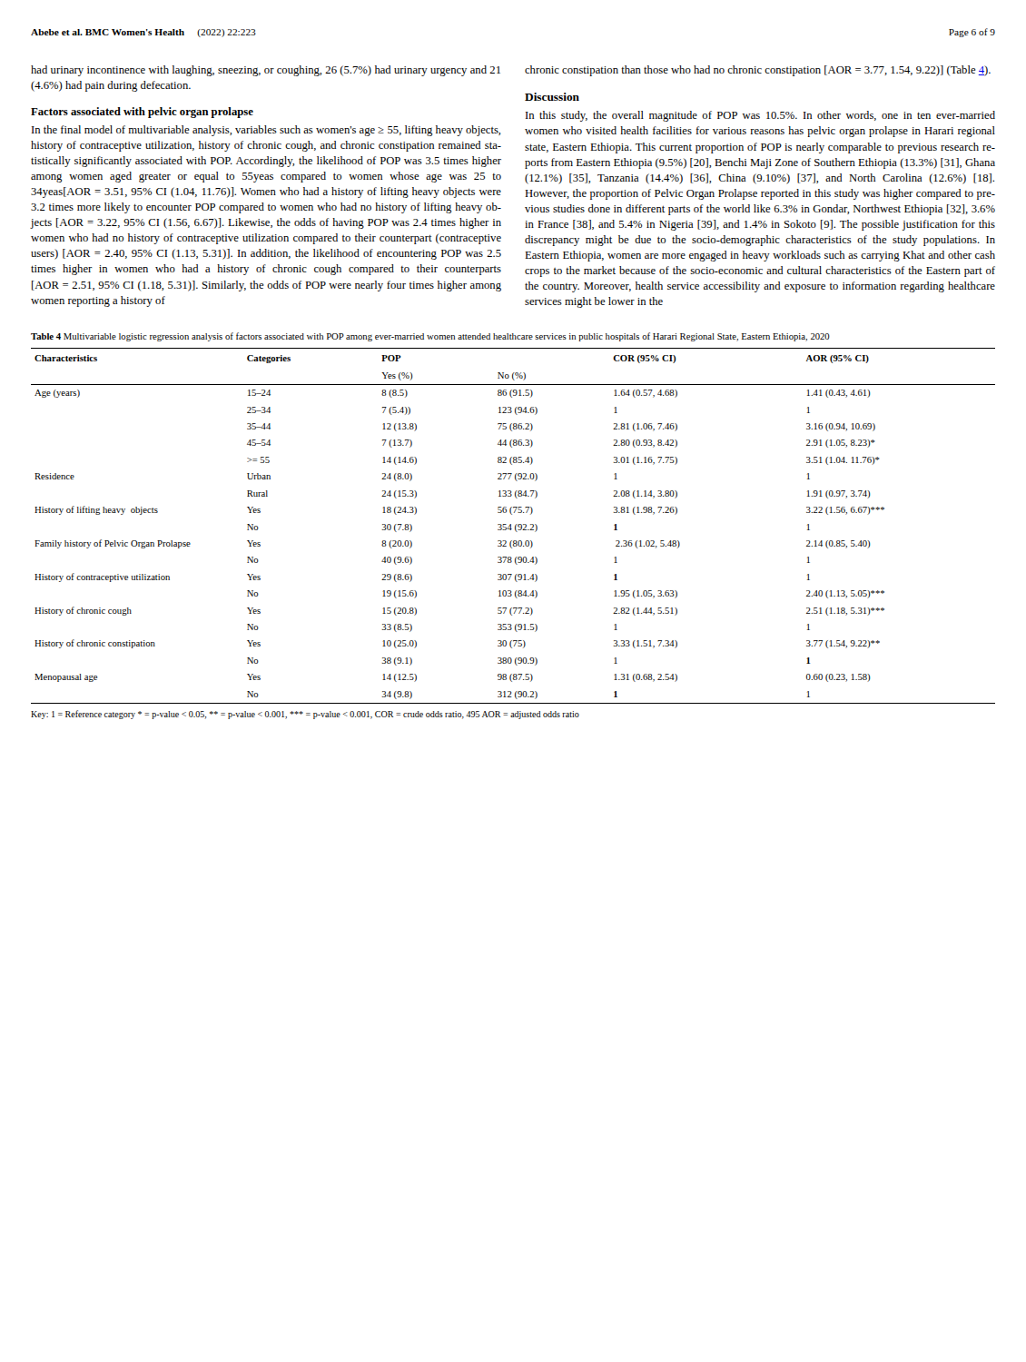Abebe et al. BMC Women's Health (2022) 22:223
Page 6 of 9
had urinary incontinence with laughing, sneezing, or coughing, 26 (5.7%) had urinary urgency and 21 (4.6%) had pain during defecation.
Factors associated with pelvic organ prolapse
In the final model of multivariable analysis, variables such as women's age ≥ 55, lifting heavy objects, history of contraceptive utilization, history of chronic cough, and chronic constipation remained statistically significantly associated with POP. Accordingly, the likelihood of POP was 3.5 times higher among women aged greater or equal to 55yeas compared to women whose age was 25 to 34yeas[AOR = 3.51, 95% CI (1.04, 11.76)]. Women who had a history of lifting heavy objects were 3.2 times more likely to encounter POP compared to women who had no history of lifting heavy objects [AOR = 3.22, 95% CI (1.56, 6.67)]. Likewise, the odds of having POP was 2.4 times higher in women who had no history of contraceptive utilization compared to their counterpart (contraceptive users) [AOR = 2.40, 95% CI (1.13, 5.31)]. In addition, the likelihood of encountering POP was 2.5 times higher in women who had a history of chronic cough compared to their counterparts [AOR = 2.51, 95% CI (1.18, 5.31)]. Similarly, the odds of POP were nearly four times higher among women reporting a history of
chronic constipation than those who had no chronic constipation [AOR = 3.77, 1.54, 9.22)] (Table 4).
Discussion
In this study, the overall magnitude of POP was 10.5%. In other words, one in ten ever-married women who visited health facilities for various reasons has pelvic organ prolapse in Harari regional state, Eastern Ethiopia. This current proportion of POP is nearly comparable to previous research reports from Eastern Ethiopia (9.5%) [20], Benchi Maji Zone of Southern Ethiopia (13.3%) [31], Ghana (12.1%) [35], Tanzania (14.4%) [36], China (9.10%) [37], and North Carolina (12.6%) [18]. However, the proportion of Pelvic Organ Prolapse reported in this study was higher compared to previous studies done in different parts of the world like 6.3% in Gondar, Northwest Ethiopia [32], 3.6% in France [38], and 5.4% in Nigeria [39], and 1.4% in Sokoto [9]. The possible justification for this discrepancy might be due to the socio-demographic characteristics of the study populations. In Eastern Ethiopia, women are more engaged in heavy workloads such as carrying Khat and other cash crops to the market because of the socio-economic and cultural characteristics of the Eastern part of the country. Moreover, health service accessibility and exposure to information regarding healthcare services might be lower in the
Table 4 Multivariable logistic regression analysis of factors associated with POP among ever-married women attended healthcare services in public hospitals of Harari Regional State, Eastern Ethiopia, 2020
| Characteristics | Categories | POP | COR (95% CI) | AOR (95% CI) |
| --- | --- | --- | --- | --- |
| | | Yes (%) | No (%) | | |
| Age (years) | 15–24 | 8 (8.5) | 86 (91.5) | 1.64 (0.57, 4.68) | 1.41 (0.43, 4.61) |
| | 25–34 | 7 (5.4)) | 123 (94.6) | 1 | 1 |
| | 35–44 | 12 (13.8) | 75 (86.2) | 2.81 (1.06, 7.46) | 3.16 (0.94, 10.69) |
| | 45–54 | 7 (13.7) | 44 (86.3) | 2.80 (0.93, 8.42) | 2.91 (1.05, 8.23)* |
| | >= 55 | 14 (14.6) | 82 (85.4) | 3.01 (1.16, 7.75) | 3.51 (1.04. 11.76)* |
| Residence | Urban | 24 (8.0) | 277 (92.0) | 1 | 1 |
| | Rural | 24 (15.3) | 133 (84.7) | 2.08 (1.14, 3.80) | 1.91 (0.97, 3.74) |
| History of lifting heavy objects | Yes | 18 (24.3) | 56 (75.7) | 3.81 (1.98, 7.26) | 3.22 (1.56, 6.67)*** |
| | No | 30 (7.8) | 354 (92.2) | 1 | 1 |
| Family history of Pelvic Organ Prolapse | Yes | 8 (20.0) | 32 (80.0) | 2.36 (1.02, 5.48) | 2.14 (0.85, 5.40) |
| | No | 40 (9.6) | 378 (90.4) | 1 | 1 |
| History of contraceptive utilization | Yes | 29 (8.6) | 307 (91.4) | 1 | 1 |
| | No | 19 (15.6) | 103 (84.4) | 1.95 (1.05, 3.63) | 2.40 (1.13, 5.05)*** |
| History of chronic cough | Yes | 15 (20.8) | 57 (77.2) | 2.82 (1.44, 5.51) | 2.51 (1.18, 5.31)*** |
| | No | 33 (8.5) | 353 (91.5) | 1 | 1 |
| History of chronic constipation | Yes | 10 (25.0) | 30 (75) | 3.33 (1.51, 7.34) | 3.77 (1.54, 9.22)** |
| | No | 38 (9.1) | 380 (90.9) | 1 | 1 |
| Menopausal age | Yes | 14 (12.5) | 98 (87.5) | 1.31 (0.68, 2.54) | 0.60 (0.23, 1.58) |
| | No | 34 (9.8) | 312 (90.2) | 1 | 1 |
Key: 1 = Reference category * = p-value < 0.05, ** = p-value < 0.001, *** = p-value < 0.001, COR = crude odds ratio, 495 AOR = adjusted odds ratio